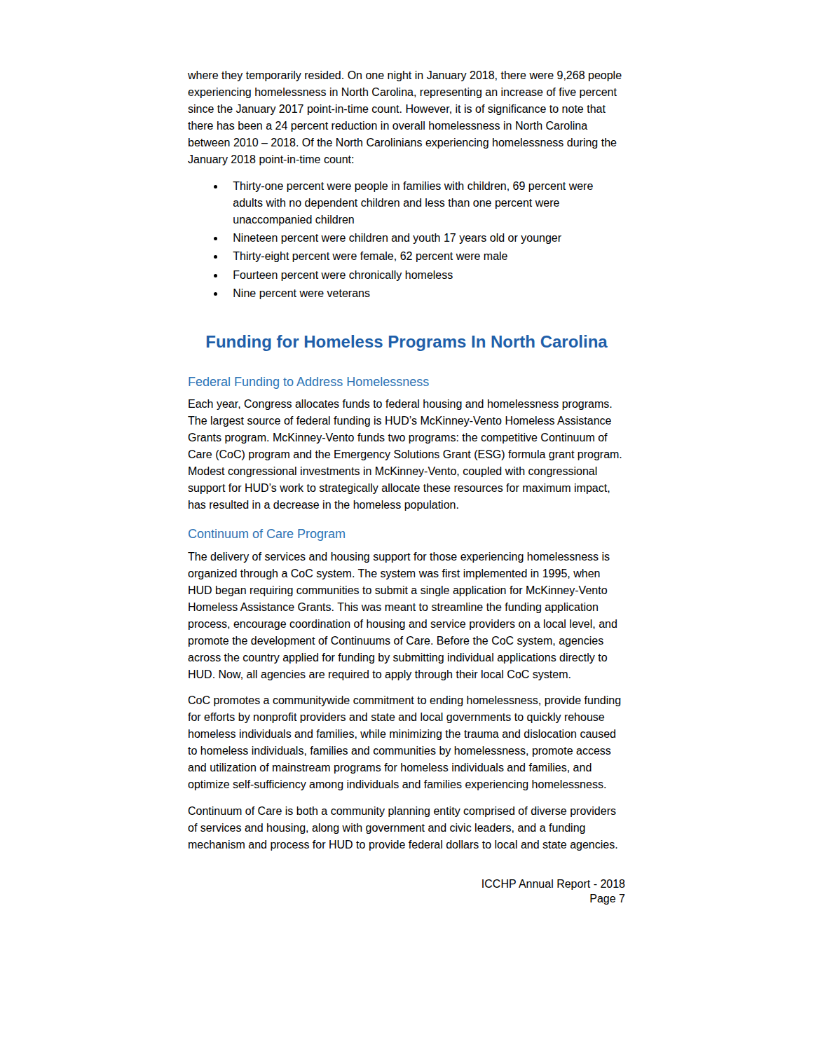where they temporarily resided. On one night in January 2018, there were 9,268 people experiencing homelessness in North Carolina, representing an increase of five percent since the January 2017 point-in-time count. However, it is of significance to note that there has been a 24 percent reduction in overall homelessness in North Carolina between 2010 – 2018. Of the North Carolinians experiencing homelessness during the January 2018 point-in-time count:
Thirty-one percent were people in families with children, 69 percent were adults with no dependent children and less than one percent were unaccompanied children
Nineteen percent were children and youth 17 years old or younger
Thirty-eight percent were female, 62 percent were male
Fourteen percent were chronically homeless
Nine percent were veterans
Funding for Homeless Programs In North Carolina
Federal Funding to Address Homelessness
Each year, Congress allocates funds to federal housing and homelessness programs. The largest source of federal funding is HUD’s McKinney-Vento Homeless Assistance Grants program. McKinney-Vento funds two programs: the competitive Continuum of Care (CoC) program and the Emergency Solutions Grant (ESG) formula grant program. Modest congressional investments in McKinney-Vento, coupled with congressional support for HUD’s work to strategically allocate these resources for maximum impact, has resulted in a decrease in the homeless population.
Continuum of Care Program
The delivery of services and housing support for those experiencing homelessness is organized through a CoC system. The system was first implemented in 1995, when HUD began requiring communities to submit a single application for McKinney-Vento Homeless Assistance Grants. This was meant to streamline the funding application process, encourage coordination of housing and service providers on a local level, and promote the development of Continuums of Care. Before the CoC system, agencies across the country applied for funding by submitting individual applications directly to HUD. Now, all agencies are required to apply through their local CoC system.
CoC promotes a communitywide commitment to ending homelessness, provide funding for efforts by nonprofit providers and state and local governments to quickly rehouse homeless individuals and families, while minimizing the trauma and dislocation caused to homeless individuals, families and communities by homelessness, promote access and utilization of mainstream programs for homeless individuals and families, and optimize self-sufficiency among individuals and families experiencing homelessness.
Continuum of Care is both a community planning entity comprised of diverse providers of services and housing, along with government and civic leaders, and a funding mechanism and process for HUD to provide federal dollars to local and state agencies.
ICCHP Annual Report - 2018
Page 7